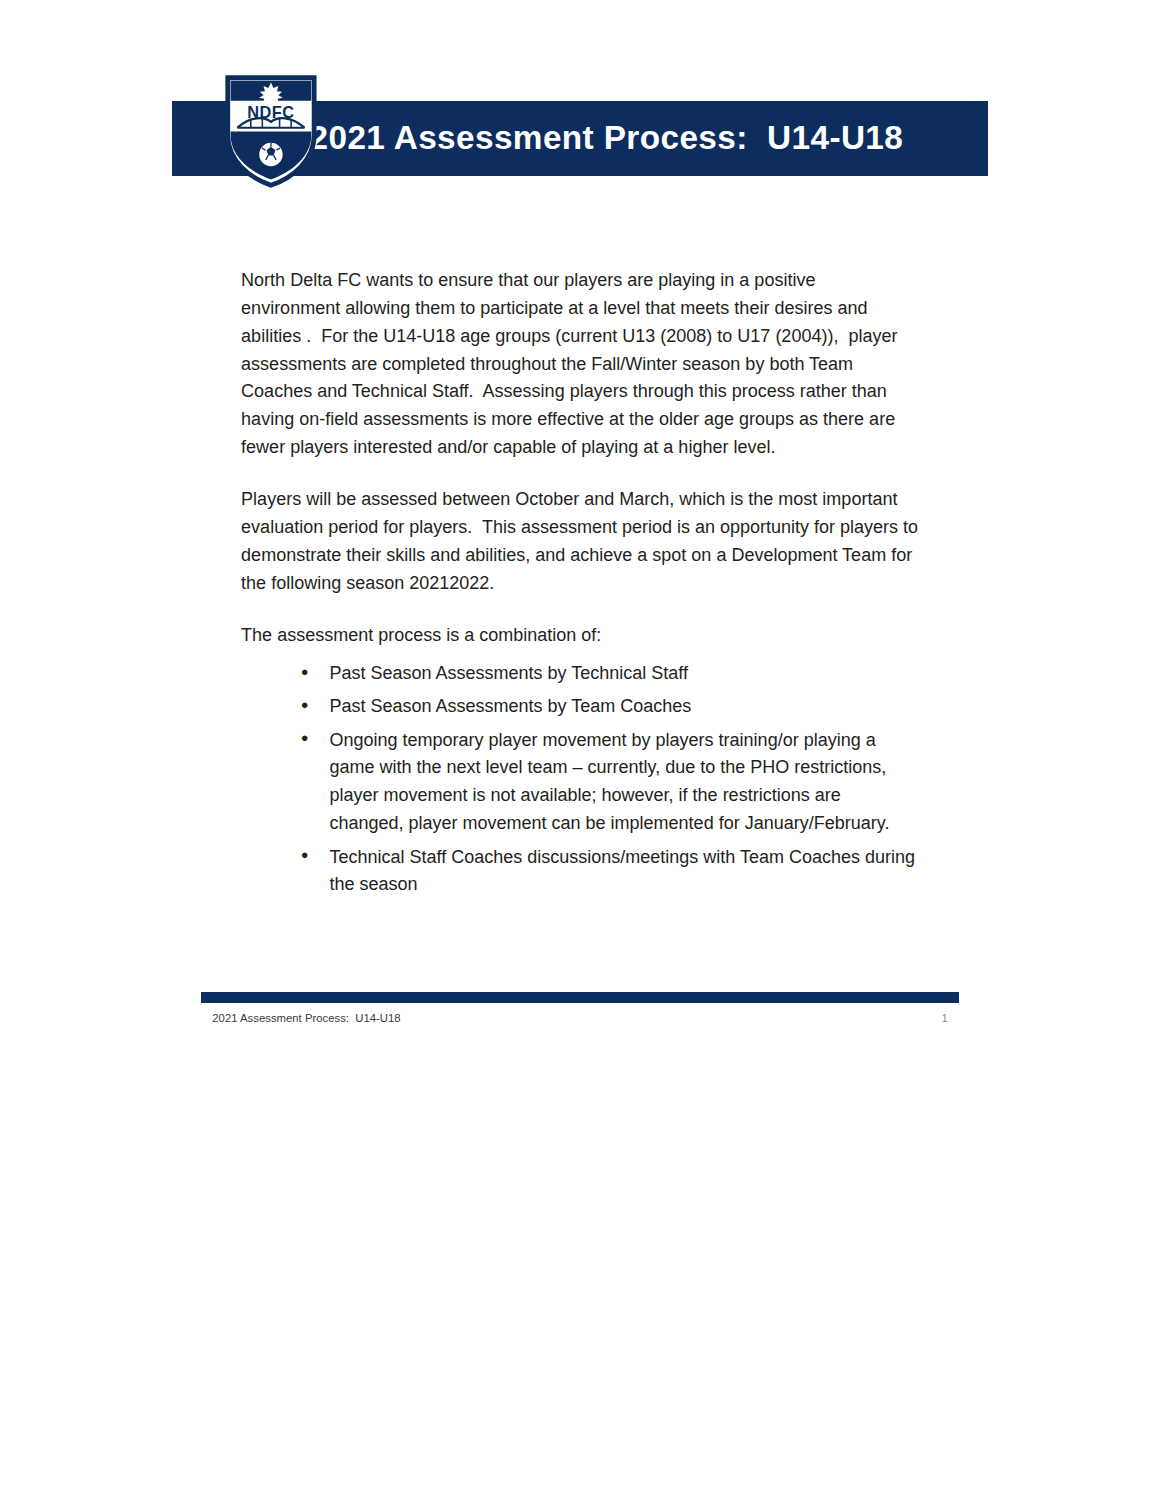2021 Assessment Process: U14-U18
NDFC crest NDFC
North Delta FC wants to ensure that our players are playing in a positive environment allowing them to participate at a level that meets their desires and abilities . For the U14-U18 age groups (current U13 (2008) to U17 (2004)), player assessments are completed throughout the Fall/Winter season by both Team Coaches and Technical Staff. Assessing players through this process rather than having on-field assessments is more effective at the older age groups as there are fewer players interested and/or capable of playing at a higher level.
Players will be assessed between October and March, which is the most important evaluation period for players. This assessment period is an opportunity for players to demonstrate their skills and abilities, and achieve a spot on a Development Team for the following season 20212022.
The assessment process is a combination of:
Past Season Assessments by Technical Staff
Past Season Assessments by Team Coaches
Ongoing temporary player movement by players training/or playing a game with the next level team – currently, due to the PHO restrictions, player movement is not available; however, if the restrictions are changed, player movement can be implemented for January/February.
Technical Staff Coaches discussions/meetings with Team Coaches during the season
2021 Assessment Process: U14-U18 1